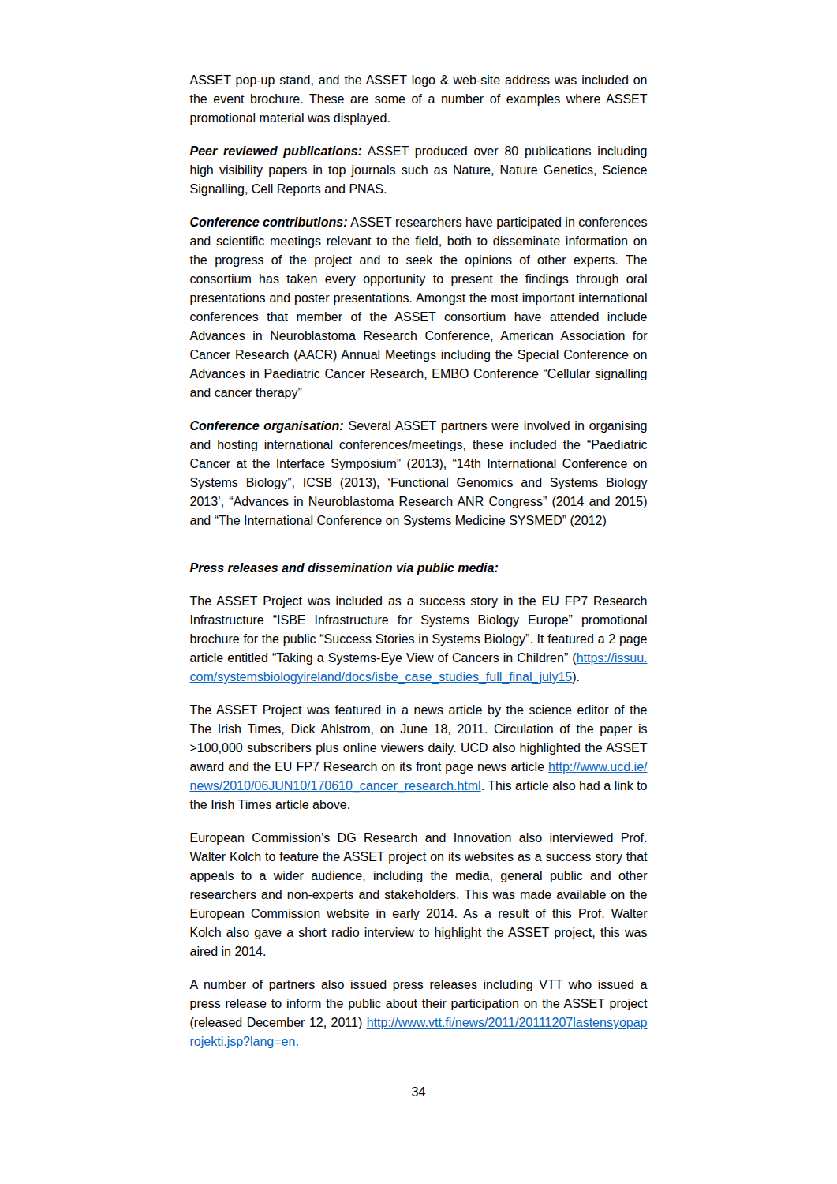ASSET pop-up stand, and the ASSET logo & web-site address was included on the event brochure. These are some of a number of examples where ASSET promotional material was displayed.
Peer reviewed publications: ASSET produced over 80 publications including high visibility papers in top journals such as Nature, Nature Genetics, Science Signalling, Cell Reports and PNAS.
Conference contributions: ASSET researchers have participated in conferences and scientific meetings relevant to the field, both to disseminate information on the progress of the project and to seek the opinions of other experts. The consortium has taken every opportunity to present the findings through oral presentations and poster presentations. Amongst the most important international conferences that member of the ASSET consortium have attended include Advances in Neuroblastoma Research Conference, American Association for Cancer Research (AACR) Annual Meetings including the Special Conference on Advances in Paediatric Cancer Research, EMBO Conference “Cellular signalling and cancer therapy”
Conference organisation: Several ASSET partners were involved in organising and hosting international conferences/meetings, these included the “Paediatric Cancer at the Interface Symposium” (2013), “14th International Conference on Systems Biology”, ICSB (2013), ‘Functional Genomics and Systems Biology 2013’, “Advances in Neuroblastoma Research ANR Congress” (2014 and 2015) and “The International Conference on Systems Medicine SYSMED” (2012)
Press releases and dissemination via public media:
The ASSET Project was included as a success story in the EU FP7 Research Infrastructure “ISBE Infrastructure for Systems Biology Europe” promotional brochure for the public “Success Stories in Systems Biology”. It featured a 2 page article entitled “Taking a Systems-Eye View of Cancers in Children” (https://issuu.com/systemsbiologyireland/docs/isbe_case_studies_full_final_july15).
The ASSET Project was featured in a news article by the science editor of the The Irish Times, Dick Ahlstrom, on June 18, 2011. Circulation of the paper is >100,000 subscribers plus online viewers daily. UCD also highlighted the ASSET award and the EU FP7 Research on its front page news article http://www.ucd.ie/news/2010/06JUN10/170610_cancer_research.html. This article also had a link to the Irish Times article above.
European Commission's DG Research and Innovation also interviewed Prof. Walter Kolch to feature the ASSET project on its websites as a success story that appeals to a wider audience, including the media, general public and other researchers and non-experts and stakeholders. This was made available on the European Commission website in early 2014. As a result of this Prof. Walter Kolch also gave a short radio interview to highlight the ASSET project, this was aired in 2014.
A number of partners also issued press releases including VTT who issued a press release to inform the public about their participation on the ASSET project (released December 12, 2011) http://www.vtt.fi/news/2011/20111207lastensyopaprojekti.jsp?lang=en.
34